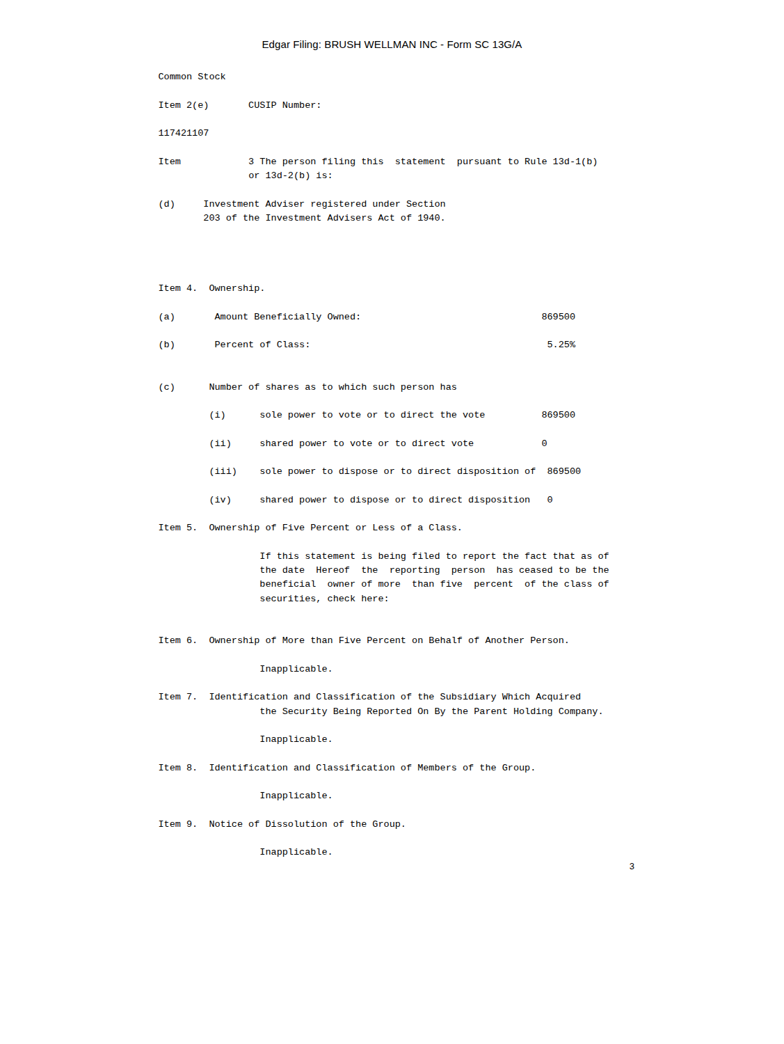Edgar Filing: BRUSH WELLMAN INC - Form SC 13G/A
Common Stock

Item 2(e)       CUSIP Number:

117421107

Item            3 The person filing this  statement  pursuant to Rule 13d-1(b)
                or 13d-2(b) is:

(d)     Investment Adviser registered under Section
        203 of the Investment Advisers Act of 1940.
Item 4.  Ownership.

(a)       Amount Beneficially Owned:                                869500

(b)       Percent of Class:                                          5.25%


(c)      Number of shares as to which such person has

         (i)      sole power to vote or to direct the vote          869500

         (ii)     shared power to vote or to direct vote            0

         (iii)    sole power to dispose or to direct disposition of  869500

         (iv)     shared power to dispose or to direct disposition   0

Item 5.  Ownership of Five Percent or Less of a Class.

                  If this statement is being filed to report the fact that as of
                  the date  Hereof  the  reporting  person  has ceased to be the
                  beneficial  owner of more  than five  percent  of the class of
                  securities, check here:


Item 6.  Ownership of More than Five Percent on Behalf of Another Person.

                  Inapplicable.

Item 7.  Identification and Classification of the Subsidiary Which Acquired
                  the Security Being Reported On By the Parent Holding Company.

                  Inapplicable.

Item 8.  Identification and Classification of Members of the Group.

                  Inapplicable.

Item 9.  Notice of Dissolution of the Group.

                  Inapplicable.
3